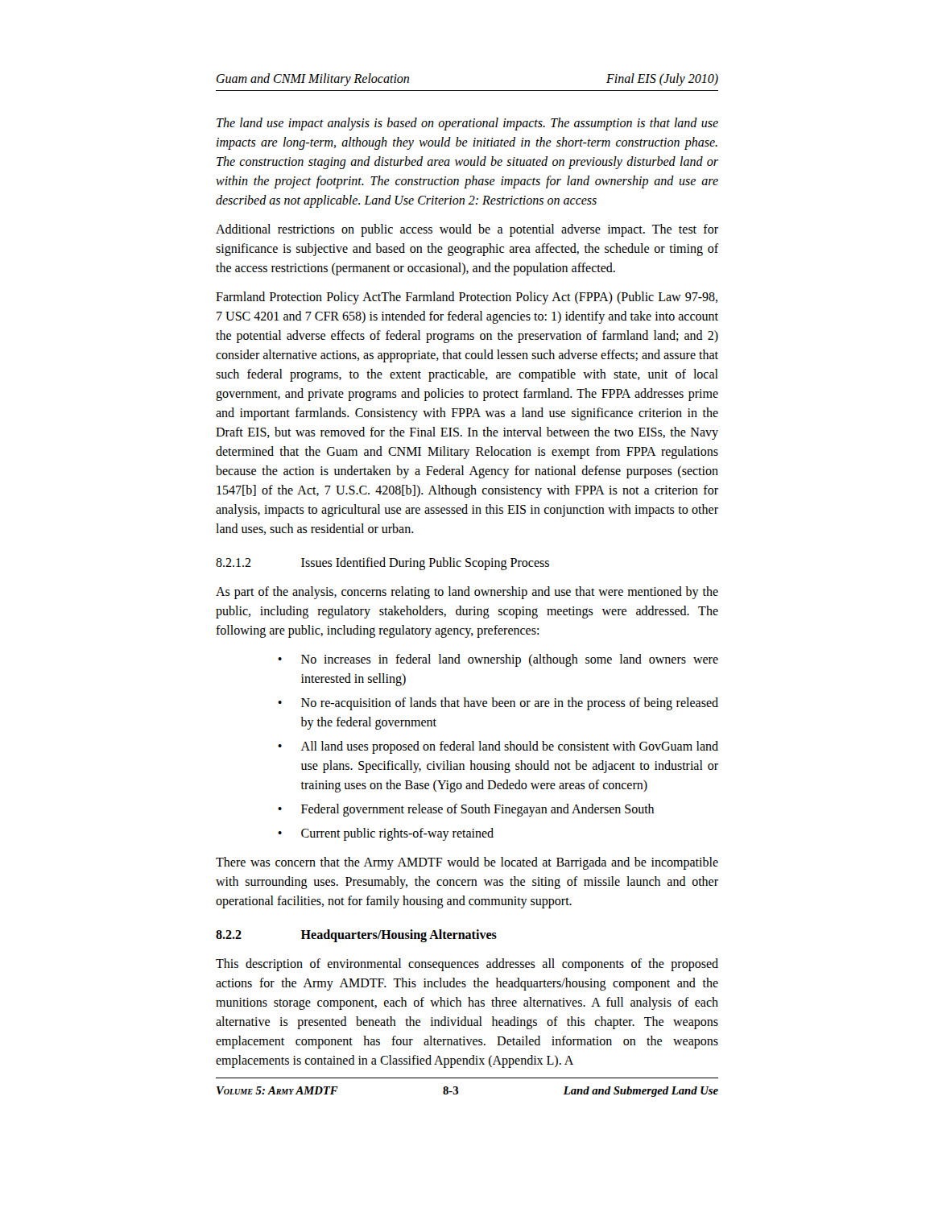Guam and CNMI Military Relocation
Final EIS (July 2010)
The land use impact analysis is based on operational impacts. The assumption is that land use impacts are long-term, although they would be initiated in the short-term construction phase. The construction staging and disturbed area would be situated on previously disturbed land or within the project footprint. The construction phase impacts for land ownership and use are described as not applicable. Land Use Criterion 2: Restrictions on access
Additional restrictions on public access would be a potential adverse impact. The test for significance is subjective and based on the geographic area affected, the schedule or timing of the access restrictions (permanent or occasional), and the population affected.
Farmland Protection Policy ActThe Farmland Protection Policy Act (FPPA) (Public Law 97-98, 7 USC 4201 and 7 CFR 658) is intended for federal agencies to: 1) identify and take into account the potential adverse effects of federal programs on the preservation of farmland land; and 2) consider alternative actions, as appropriate, that could lessen such adverse effects; and assure that such federal programs, to the extent practicable, are compatible with state, unit of local government, and private programs and policies to protect farmland. The FPPA addresses prime and important farmlands. Consistency with FPPA was a land use significance criterion in the Draft EIS, but was removed for the Final EIS. In the interval between the two EISs, the Navy determined that the Guam and CNMI Military Relocation is exempt from FPPA regulations because the action is undertaken by a Federal Agency for national defense purposes (section 1547[b] of the Act, 7 U.S.C. 4208[b]). Although consistency with FPPA is not a criterion for analysis, impacts to agricultural use are assessed in this EIS in conjunction with impacts to other land uses, such as residential or urban.
8.2.1.2 Issues Identified During Public Scoping Process
As part of the analysis, concerns relating to land ownership and use that were mentioned by the public, including regulatory stakeholders, during scoping meetings were addressed. The following are public, including regulatory agency, preferences:
No increases in federal land ownership (although some land owners were interested in selling)
No re-acquisition of lands that have been or are in the process of being released by the federal government
All land uses proposed on federal land should be consistent with GovGuam land use plans. Specifically, civilian housing should not be adjacent to industrial or training uses on the Base (Yigo and Dededo were areas of concern)
Federal government release of South Finegayan and Andersen South
Current public rights-of-way retained
There was concern that the Army AMDTF would be located at Barrigada and be incompatible with surrounding uses. Presumably, the concern was the siting of missile launch and other operational facilities, not for family housing and community support.
8.2.2 Headquarters/Housing Alternatives
This description of environmental consequences addresses all components of the proposed actions for the Army AMDTF. This includes the headquarters/housing component and the munitions storage component, each of which has three alternatives. A full analysis of each alternative is presented beneath the individual headings of this chapter. The weapons emplacement component has four alternatives. Detailed information on the weapons emplacements is contained in a Classified Appendix (Appendix L). A
Volume 5: Army AMDTF
8-3
Land and Submerged Land Use